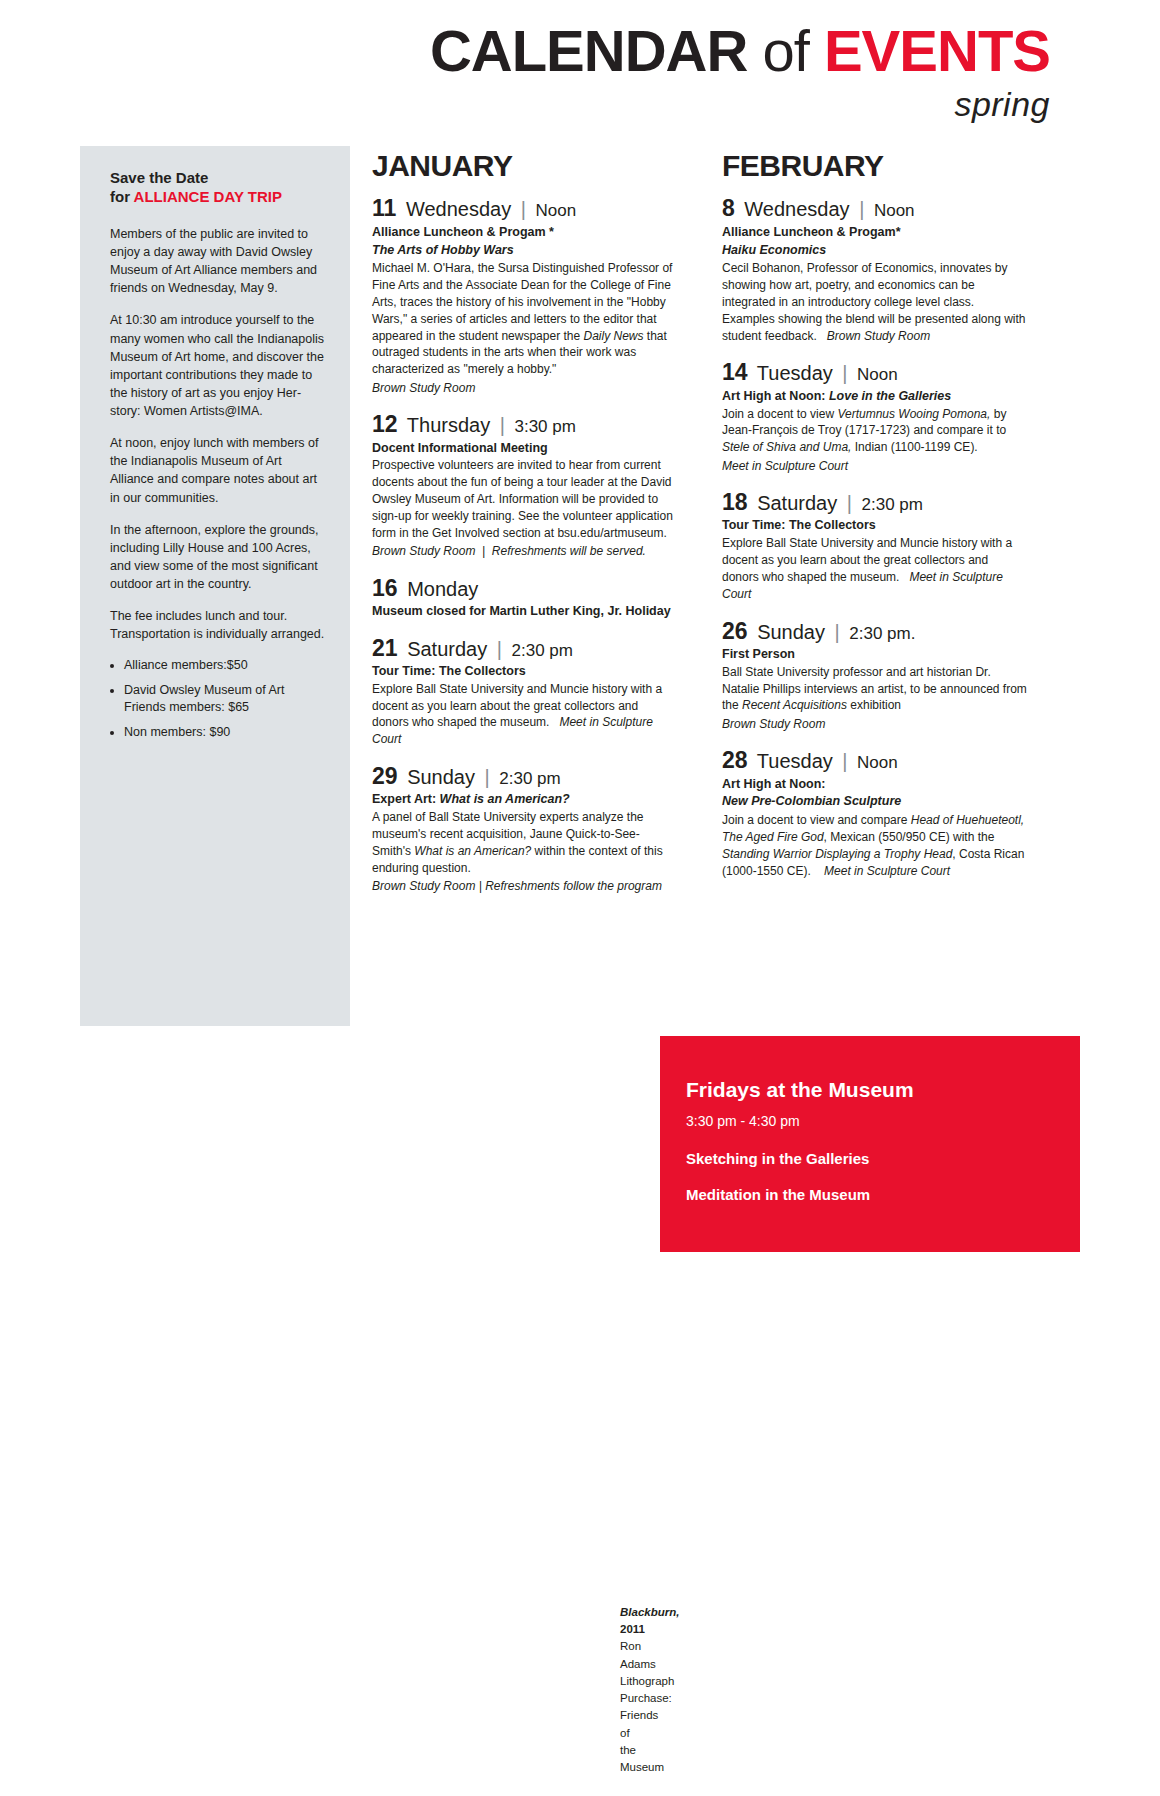CALENDAR of EVENTS
spring
Save the Date
for ALLIANCE DAY TRIP
Members of the public are invited to enjoy a day away with David Owsley Museum of Art Alliance members and friends on Wednesday, May 9.
At 10:30 am introduce yourself to the many women who call the Indianapolis Museum of Art home, and discover the important contributions they made to the history of art as you enjoy Her-story: Women Artists@IMA.
At noon, enjoy lunch with members of the Indianapolis Museum of Art Alliance and compare notes about art in our communities.
In the afternoon, explore the grounds, including Lilly House and 100 Acres, and view some of the most significant outdoor art in the country.
The fee includes lunch and tour. Transportation is individually arranged.
Alliance members:$50
David Owsley Museum of Art Friends members: $65
Non members: $90
JANUARY
11 Wednesday | Noon
Alliance Luncheon & Progam *
The Arts of Hobby Wars
Michael M. O'Hara, the Sursa Distinguished Professor of Fine Arts and the Associate Dean for the College of Fine Arts, traces the history of his involvement in the "Hobby Wars," a series of articles and letters to the editor that appeared in the student newspaper the Daily News that outraged students in the arts when their work was characterized as "merely a hobby."
Brown Study Room
12 Thursday | 3:30 pm
Docent Informational Meeting
Prospective volunteers are invited to hear from current docents about the fun of being a tour leader at the David Owsley Museum of Art. Information will be provided to sign-up for weekly training. See the volunteer application form in the Get Involved section at bsu.edu/artmuseum.
Brown Study Room | Refreshments will be served.
16 Monday
Museum closed for Martin Luther King, Jr. Holiday
21 Saturday | 2:30 pm
Tour Time: The Collectors
Explore Ball State University and Muncie history with a docent as you learn about the great collectors and donors who shaped the museum. Meet in Sculpture Court
29 Sunday | 2:30 pm
Expert Art: What is an American?
A panel of Ball State University experts analyze the museum's recent acquisition, Jaune Quick-to-See-Smith's What is an American? within the context of this enduring question.
Brown Study Room | Refreshments follow the program
FEBRUARY
8 Wednesday | Noon
Alliance Luncheon & Progam*
Haiku Economics
Cecil Bohanon, Professor of Economics, innovates by showing how art, poetry, and economics can be integrated in an introductory college level class. Examples showing the blend will be presented along with student feedback. Brown Study Room
14 Tuesday | Noon
Art High at Noon: Love in the Galleries
Join a docent to view Vertumnus Wooing Pomona, by Jean-François de Troy (1717-1723) and compare it to Stele of Shiva and Uma, Indian (1100-1199 CE).
Meet in Sculpture Court
18 Saturday | 2:30 pm
Tour Time: The Collectors
Explore Ball State University and Muncie history with a docent as you learn about the great collectors and donors who shaped the museum. Meet in Sculpture Court
26 Sunday | 2:30 pm.
First Person
Ball State University professor and art historian Dr. Natalie Phillips interviews an artist, to be announced from the Recent Acquisitions exhibition
Brown Study Room
28 Tuesday | Noon
Art High at Noon:
New Pre-Colombian Sculpture
Join a docent to view and compare Head of Huehueteotl, The Aged Fire God, Mexican (550/950 CE) with the Standing Warrior Displaying a Trophy Head, Costa Rican (1000-1550 CE). Meet in Sculpture Court
Blackburn, 2011
Ron Adams
Lithograph
Purchase:
Friends of the Museum
Fridays at the Museum
3:30 pm - 4:30 pm
Sketching in the Galleries
Meditation in the Museum